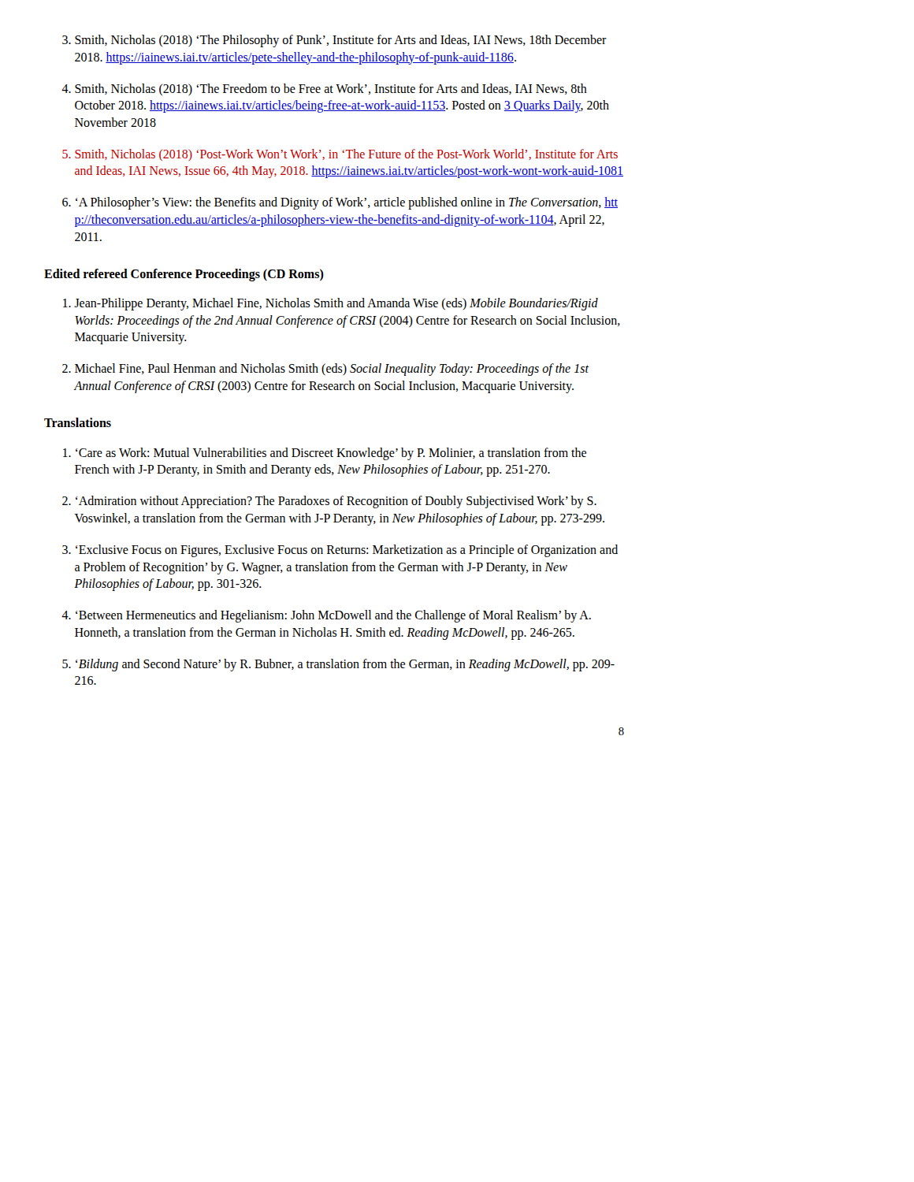Smith, Nicholas (2018) ‘The Philosophy of Punk’, Institute for Arts and Ideas, IAI News, 18th December 2018. https://iainews.iai.tv/articles/pete-shelley-and-the-philosophy-of-punk-auid-1186.
Smith, Nicholas (2018) ‘The Freedom to be Free at Work’, Institute for Arts and Ideas, IAI News, 8th October 2018. https://iainews.iai.tv/articles/being-free-at-work-auid-1153. Posted on 3 Quarks Daily, 20th November 2018
Smith, Nicholas (2018) ‘Post-Work Won’t Work’, in ‘The Future of the Post-Work World’, Institute for Arts and Ideas, IAI News, Issue 66, 4th May, 2018. https://iainews.iai.tv/articles/post-work-wont-work-auid-1081
‘A Philosopher’s View: the Benefits and Dignity of Work’, article published online in The Conversation, http://theconversation.edu.au/articles/a-philosophers-view-the-benefits-and-dignity-of-work-1104, April 22, 2011.
Edited refereed Conference Proceedings (CD Roms)
Jean-Philippe Deranty, Michael Fine, Nicholas Smith and Amanda Wise (eds) Mobile Boundaries/Rigid Worlds: Proceedings of the 2nd Annual Conference of CRSI (2004) Centre for Research on Social Inclusion, Macquarie University.
Michael Fine, Paul Henman and Nicholas Smith (eds) Social Inequality Today: Proceedings of the 1st Annual Conference of CRSI (2003) Centre for Research on Social Inclusion, Macquarie University.
Translations
‘Care as Work: Mutual Vulnerabilities and Discreet Knowledge’ by P. Molinier, a translation from the French with J-P Deranty, in Smith and Deranty eds, New Philosophies of Labour, pp. 251-270.
‘Admiration without Appreciation? The Paradoxes of Recognition of Doubly Subjectivised Work’ by S. Voswinkel, a translation from the German with J-P Deranty, in New Philosophies of Labour, pp. 273-299.
‘Exclusive Focus on Figures, Exclusive Focus on Returns: Marketization as a Principle of Organization and a Problem of Recognition’ by G. Wagner, a translation from the German with J-P Deranty, in New Philosophies of Labour, pp. 301-326.
‘Between Hermeneutics and Hegelianism: John McDowell and the Challenge of Moral Realism’ by A. Honneth, a translation from the German in Nicholas H. Smith ed. Reading McDowell, pp. 246-265.
‘Bildung and Second Nature’ by R. Bubner, a translation from the German, in Reading McDowell, pp. 209-216.
8